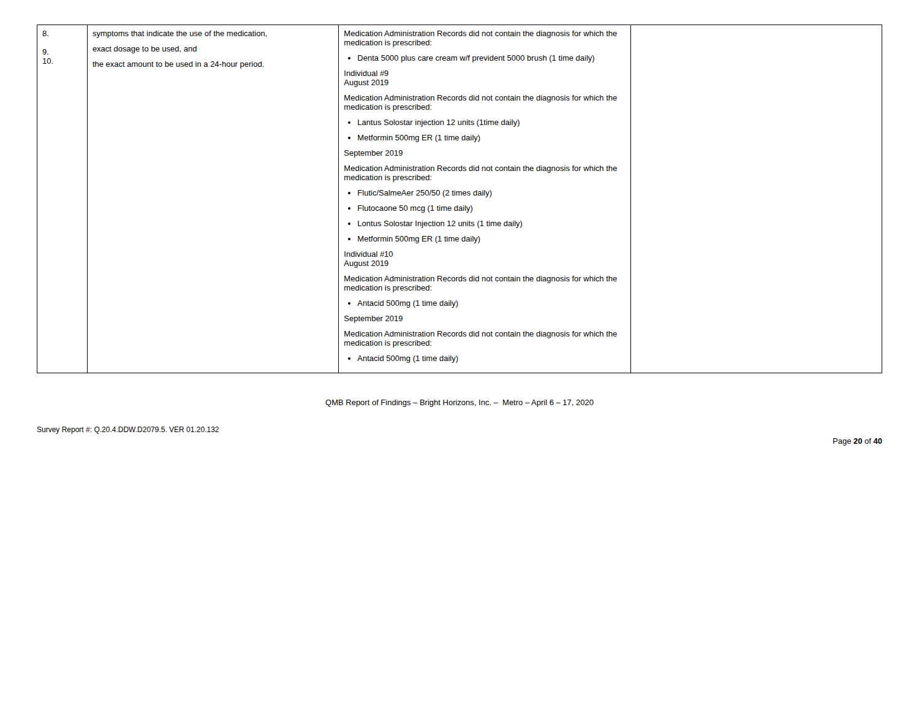| 8. 9. 10. | symptoms that indicate the use of the medication, exact dosage to be used, and the exact amount to be used in a 24-hour period. | Medication Administration Records did not contain the diagnosis for which the medication is prescribed: Denta 5000 plus care cream w/f prevident 5000 brush (1 time daily) Individual #9 August 2019 Medication Administration Records did not contain the diagnosis for which the medication is prescribed: Lantus Solostar injection 12 units (1time daily) Metformin 500mg ER (1 time daily) September 2019 Medication Administration Records did not contain the diagnosis for which the medication is prescribed: Flutic/SalmeAer 250/50 (2 times daily) Flutocaone 50 mcg (1 time daily) Lontus Solostar Injection 12 units (1 time daily) Metformin 500mg ER (1 time daily) Individual #10 August 2019 Medication Administration Records did not contain the diagnosis for which the medication is prescribed: Antacid 500mg (1 time daily) September 2019 Medication Administration Records did not contain the diagnosis for which the medication is prescribed: Antacid 500mg (1 time daily) | |
QMB Report of Findings – Bright Horizons, Inc. – Metro – April 6 – 17, 2020
Survey Report #: Q.20.4.DDW.D2079.5. VER 01.20.132
Page 20 of 40